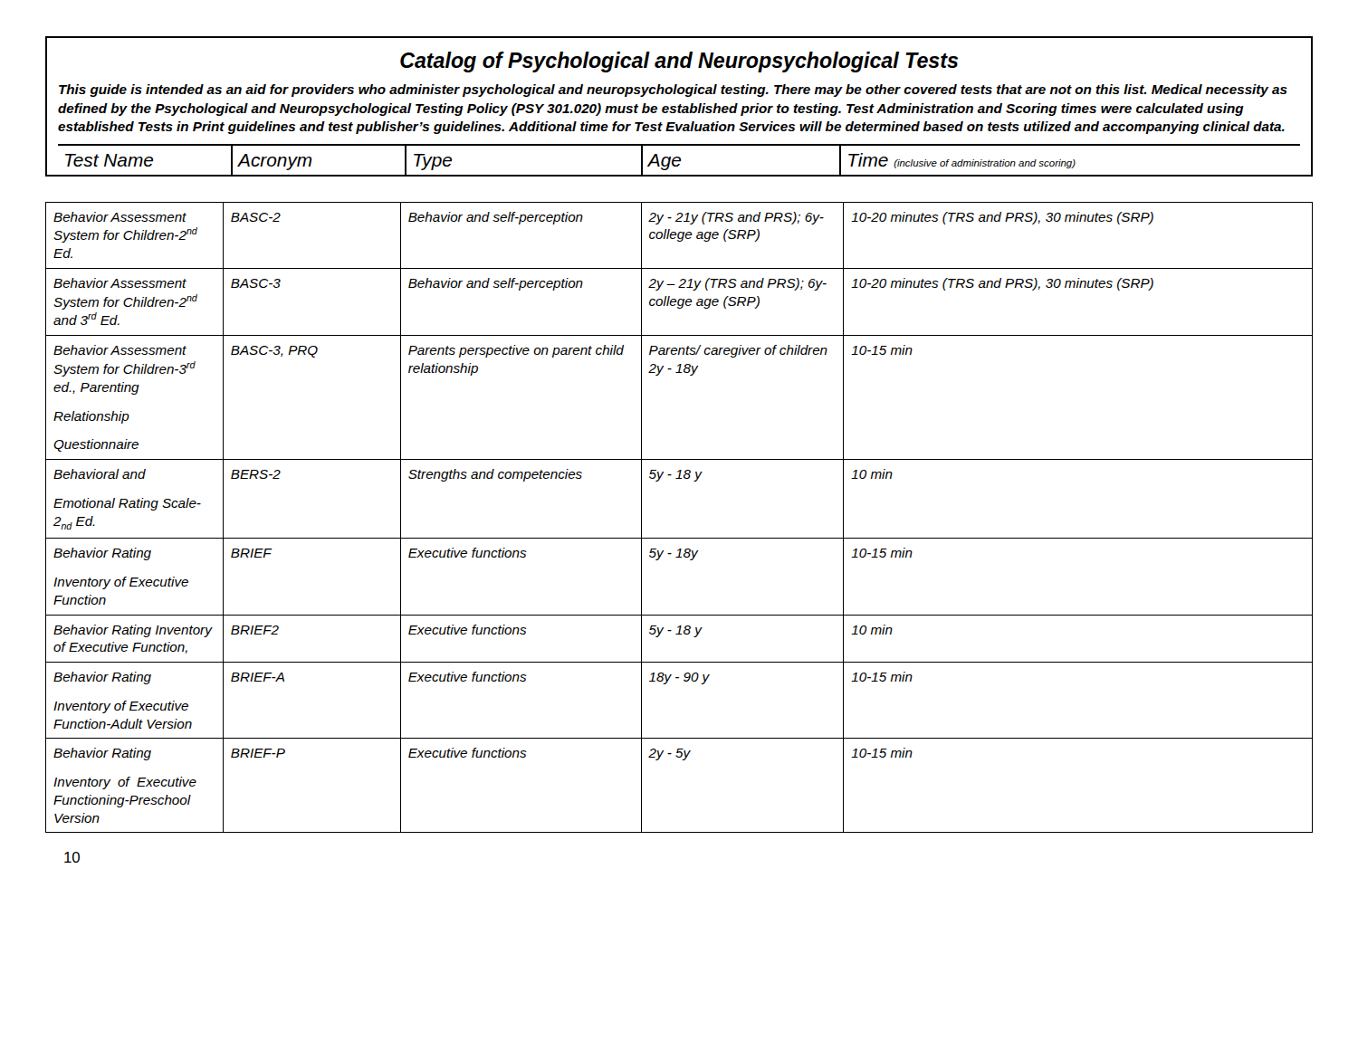Catalog of Psychological and Neuropsychological Tests
This guide is intended as an aid for providers who administer psychological and neuropsychological testing. There may be other covered tests that are not on this list. Medical necessity as defined by the Psychological and Neuropsychological Testing Policy (PSY 301.020) must be established prior to testing. Test Administration and Scoring times were calculated using established Tests in Print guidelines and test publisher’s guidelines. Additional time for Test Evaluation Services will be determined based on tests utilized and accompanying clinical data.
| Test Name | Acronym | Type | Age | Time (inclusive of administration and scoring) |
| Behavior Assessment System for Children-2 nd Ed. | BASC-2 | Behavior and self-perception | 2y - 21y (TRS and PRS); 6y- college age (SRP) | 10-20 minutes (TRS and PRS), 30 minutes (SRP) |
| Behavior Assessment System for Children-2 nd and 3 rd Ed. | BASC-3 | Behavior and self-perception | 2y – 21y (TRS and PRS); 6y- college age (SRP) | 10-20 minutes (TRS and PRS), 30 minutes (SRP) |
| Behavior Assessment System for Children-3 rd ed., Parenting | BASC-3, PRQ | Parents perspective on parent child relationship | Parents/ caregiver of children 2y - 18y | 10-15 min |
| Relationship |
| Questionnaire |
| Behavioral and | BERS-2 | Strengths and competencies | 5y - 18 y | 10 min |
| Emotional Rating Scale-2 nd Ed. |
| Behavior Rating | BRIEF | Executive functions | 5y - 18y | 10-15 min |
| Inventory of Executive Function |
| Behavior Rating Inventory of Executive Function, | BRIEF2 | Executive functions | 5y - 18 y | 10 min |
| Behavior Rating | BRIEF-A | Executive functions | 18y - 90 y | 10-15 min |
| Inventory of Executive Function-Adult Version |
| Behavior Rating | BRIEF-P | Executive functions | 2y - 5y | 10-15 min |
| Inventory of Executive Functioning-Preschool Version |
10